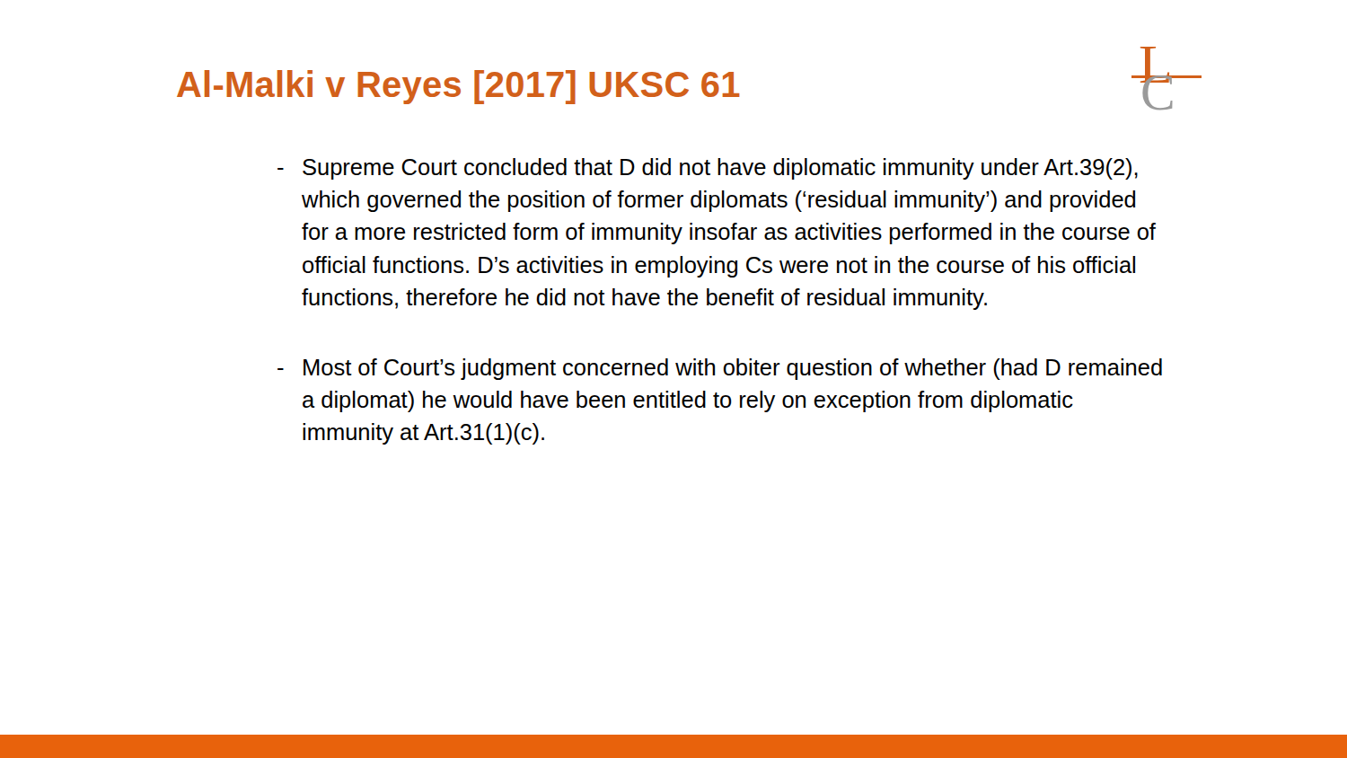Al-Malki v Reyes [2017] UKSC 61
L C
Supreme Court concluded that D did not have diplomatic immunity under Art.39(2), which governed the position of former diplomats (‘residual immunity’) and provided for a more restricted form of immunity insofar as activities performed in the course of official functions. D’s activities in employing Cs were not in the course of his official functions, therefore he did not have the benefit of residual immunity.
Most of Court’s judgment concerned with obiter question of whether (had D remained a diplomat) he would have been entitled to rely on exception from diplomatic immunity at Art.31(1)(c).